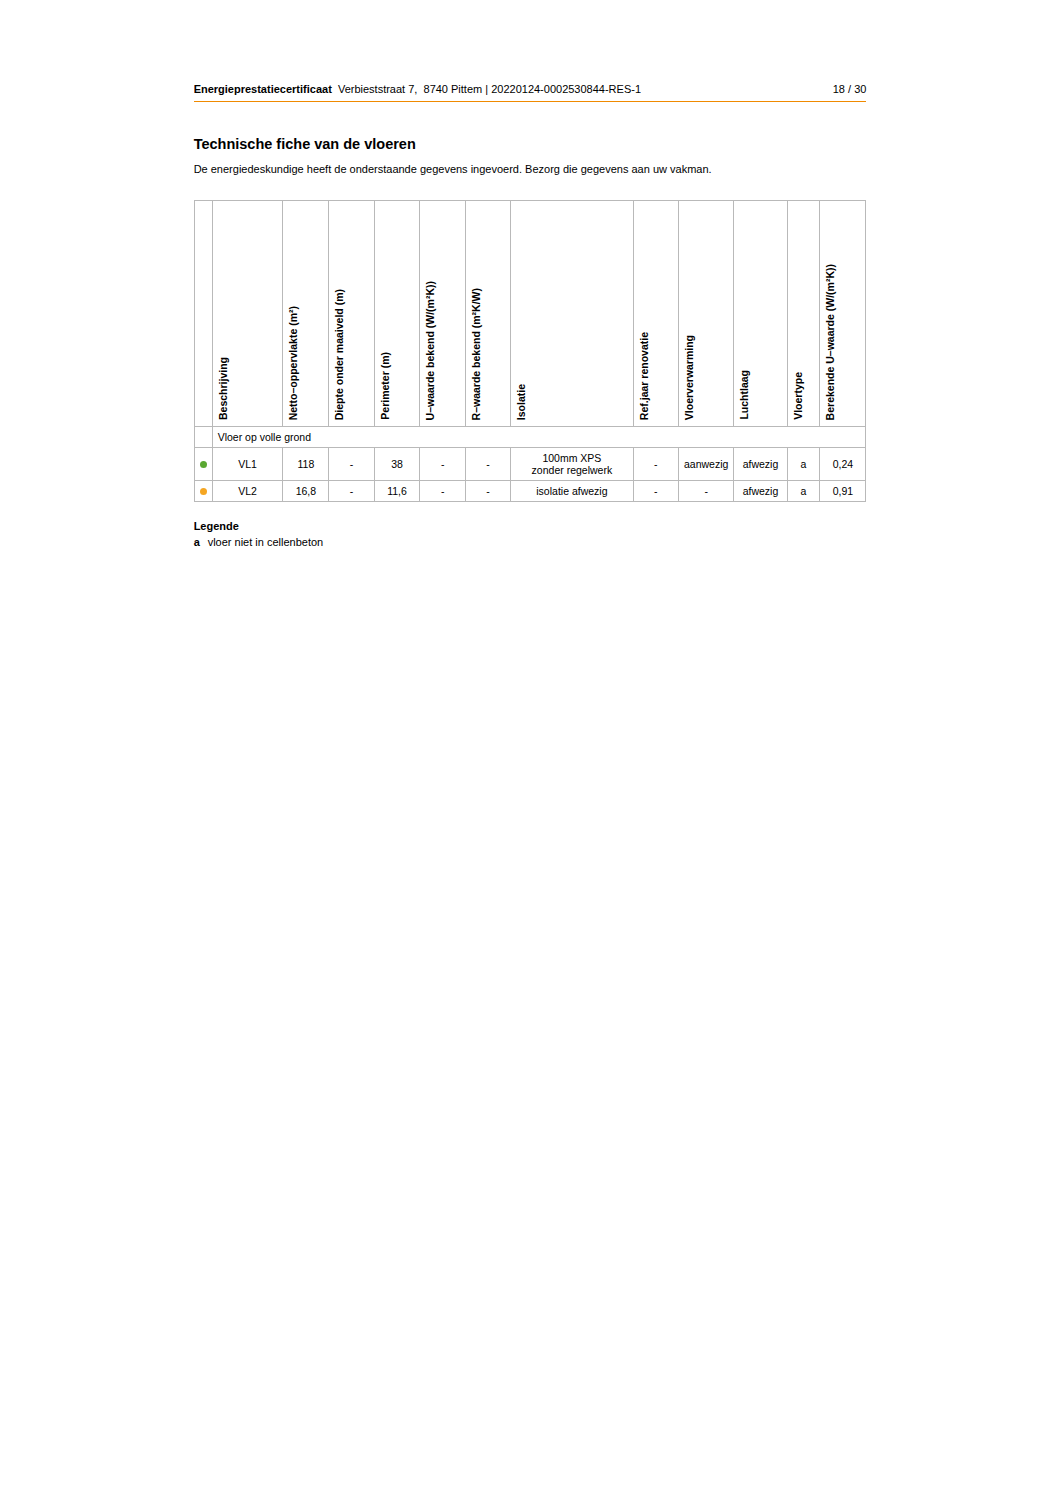Energieprestatiecertificaat Verbieststraat 7, 8740 Pittem | 20220124-0002530844-RES-1
18 / 30
Technische fiche van de vloeren
De energiedeskundige heeft de onderstaande gegevens ingevoerd. Bezorg die gegevens aan uw vakman.
| | Beschrijving | Netto–oppervlakte (m²) | Diepte onder maaiveld (m) | Perimeter (m) | U–waarde bekend (W/(m²K)) | R–waarde bekend (m²K/W) | Isolatie | Ref.jaar renovatie | Vloerverwarming | Luchtlaag | Vloertype | Berekende U–waarde (W/(m²K)) |
| --- | --- | --- | --- | --- | --- | --- | --- | --- | --- | --- | --- | --- |
| | Vloer op volle grond |
| | VL1 | 118 | - | 38 | - | - | 100mm XPS zonder regelwerk | - | aanwezig | afwezig | a | 0,24 |
| | VL2 | 16,8 | - | 11,6 | - | - | isolatie afwezig | - | - | afwezig | a | 0,91 |
Legende
avloer niet in cellenbeton